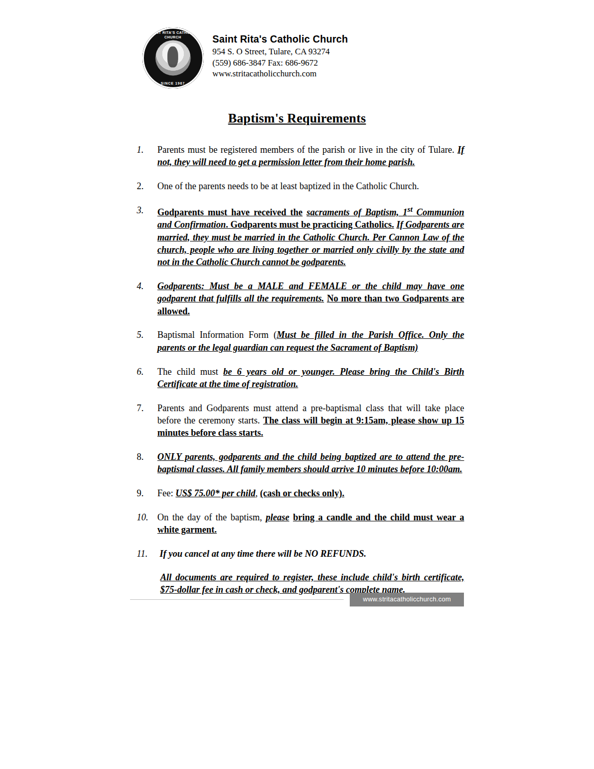Saint Rita's Catholic Church
Since 1967
Saint Rita's Catholic Church
954 S. O Street, Tulare, CA 93274
(559) 686-3847 Fax: 686-9672
www.stritacatholicchurch.com
Baptism's Requirements
Parents must be registered members of the parish or live in the city of Tulare. If not, they will need to get a permission letter from their home parish.
One of the parents needs to be at least baptized in the Catholic Church.
Godparents must have received the sacraments of Baptism, 1st Communion and Confirmation. Godparents must be practicing Catholics. If Godparents are married, they must be married in the Catholic Church. Per Cannon Law of the church, people who are living together or married only civilly by the state and not in the Catholic Church cannot be godparents.
Godparents: Must be a MALE and FEMALE or the child may have one godparent that fulfills all the requirements. No more than two Godparents are allowed.
Baptismal Information Form (Must be filled in the Parish Office. Only the parents or the legal guardian can request the Sacrament of Baptism)
The child must be 6 years old or younger. Please bring the Child's Birth Certificate at the time of registration.
Parents and Godparents must attend a pre-baptismal class that will take place before the ceremony starts. The class will begin at 9:15am, please show up 15 minutes before class starts.
ONLY parents, godparents and the child being baptized are to attend the pre-baptismal classes. All family members should arrive 10 minutes before 10:00am.
Fee: US$ 75.00* per child, (cash or checks only).
On the day of the baptism, please bring a candle and the child must wear a white garment.
If you cancel at any time there will be NO REFUNDS.
All documents are required to register, these include child's birth certificate, $75-dollar fee in cash or check, and godparent's complete name.
www.stritacatholicchurch.com